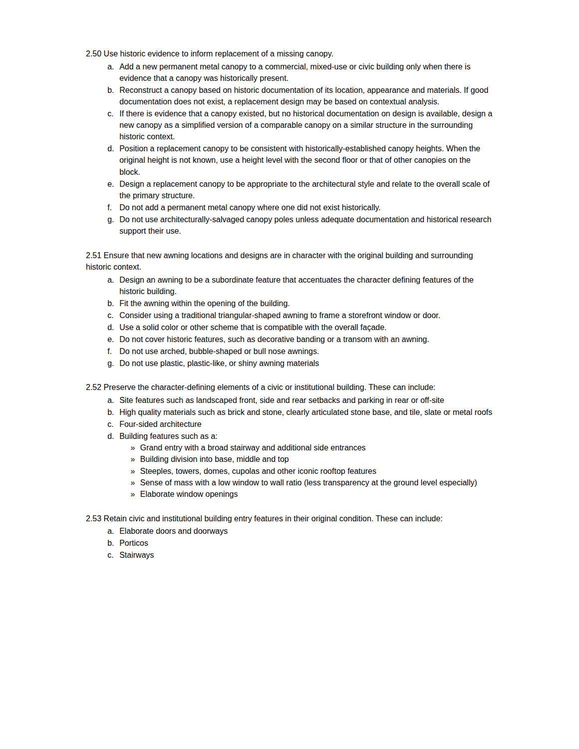2.50 Use historic evidence to inform replacement of a missing canopy.
a. Add a new permanent metal canopy to a commercial, mixed-use or civic building only when there is evidence that a canopy was historically present.
b. Reconstruct a canopy based on historic documentation of its location, appearance and materials. If good documentation does not exist, a replacement design may be based on contextual analysis.
c. If there is evidence that a canopy existed, but no historical documentation on design is available, design a new canopy as a simplified version of a comparable canopy on a similar structure in the surrounding historic context.
d. Position a replacement canopy to be consistent with historically-established canopy heights. When the original height is not known, use a height level with the second floor or that of other canopies on the block.
e. Design a replacement canopy to be appropriate to the architectural style and relate to the overall scale of the primary structure.
f. Do not add a permanent metal canopy where one did not exist historically.
g. Do not use architecturally-salvaged canopy poles unless adequate documentation and historical research support their use.
2.51 Ensure that new awning locations and designs are in character with the original building and surrounding historic context.
a. Design an awning to be a subordinate feature that accentuates the character defining features of the historic building.
b. Fit the awning within the opening of the building.
c. Consider using a traditional triangular-shaped awning to frame a storefront window or door.
d. Use a solid color or other scheme that is compatible with the overall façade.
e. Do not cover historic features, such as decorative banding or a transom with an awning.
f. Do not use arched, bubble-shaped or bull nose awnings.
g. Do not use plastic, plastic-like, or shiny awning materials
2.52 Preserve the character-defining elements of a civic or institutional building. These can include:
a. Site features such as landscaped front, side and rear setbacks and parking in rear or off-site
b. High quality materials such as brick and stone, clearly articulated stone base, and tile, slate or metal roofs
c. Four-sided architecture
d. Building features such as a:
Grand entry with a broad stairway and additional side entrances
Building division into base, middle and top
Steeples, towers, domes, cupolas and other iconic rooftop features
Sense of mass with a low window to wall ratio (less transparency at the ground level especially)
Elaborate window openings
2.53 Retain civic and institutional building entry features in their original condition. These can include:
a. Elaborate doors and doorways
b. Porticos
c. Stairways